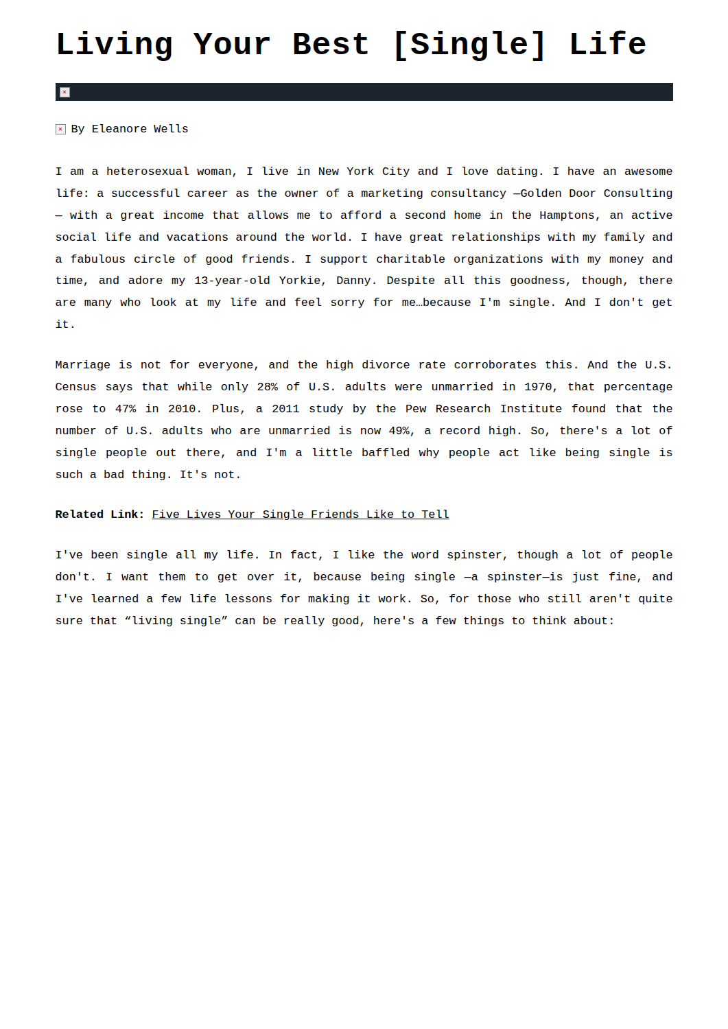Living Your Best [Single] Life
✕
✕By Eleanore Wells
I am a heterosexual woman, I live in New York City and I love dating. I have an awesome life: a successful career as the owner of a marketing consultancy —Golden Door Consulting— with a great income that allows me to afford a second home in the Hamptons, an active social life and vacations around the world. I have great relationships with my family and a fabulous circle of good friends. I support charitable organizations with my money and time, and adore my 13-year-old Yorkie, Danny. Despite all this goodness, though, there are many who look at my life and feel sorry for me…because I'm single. And I don't get it.
Marriage is not for everyone, and the high divorce rate corroborates this. And the U.S. Census says that while only 28% of U.S. adults were unmarried in 1970, that percentage rose to 47% in 2010. Plus, a 2011 study by the Pew Research Institute found that the number of U.S. adults who are unmarried is now 49%, a record high. So, there's a lot of single people out there, and I'm a little baffled why people act like being single is such a bad thing. It's not.
Related Link: Five Lives Your Single Friends Like to Tell
I've been single all my life. In fact, I like the word spinster, though a lot of people don't. I want them to get over it, because being single —a spinster—is just fine, and I've learned a few life lessons for making it work. So, for those who still aren't quite sure that “living single” can be really good, here's a few things to think about: